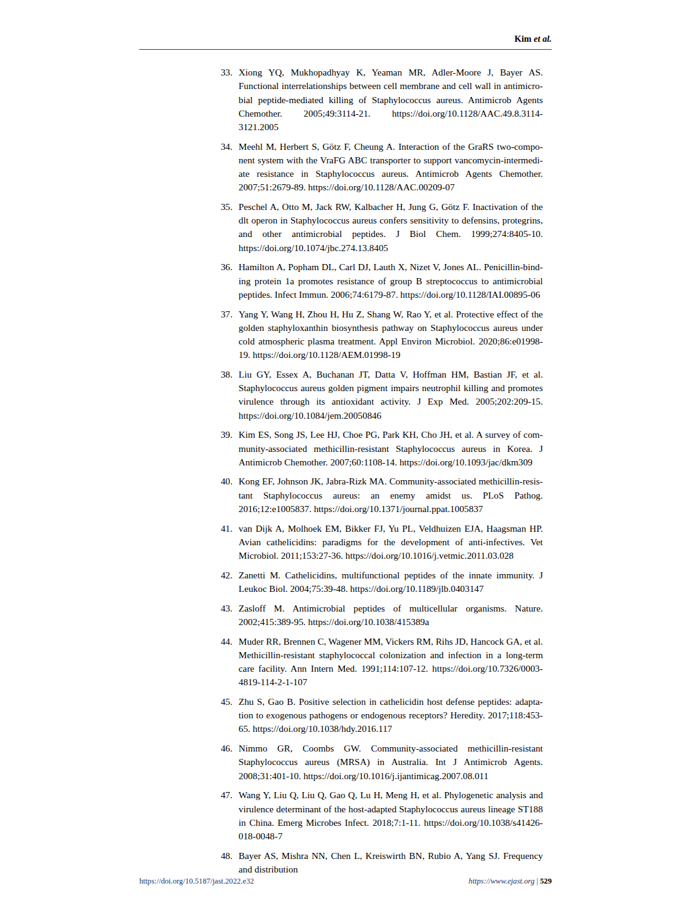Kim et al.
33. Xiong YQ, Mukhopadhyay K, Yeaman MR, Adler-Moore J, Bayer AS. Functional interrelationships between cell membrane and cell wall in antimicrobial peptide-mediated killing of Staphylococcus aureus. Antimicrob Agents Chemother. 2005;49:3114-21. https://doi.org/10.1128/AAC.49.8.3114-3121.2005
34. Meehl M, Herbert S, Götz F, Cheung A. Interaction of the GraRS two-component system with the VraFG ABC transporter to support vancomycin-intermediate resistance in Staphylococcus aureus. Antimicrob Agents Chemother. 2007;51:2679-89. https://doi.org/10.1128/AAC.00209-07
35. Peschel A, Otto M, Jack RW, Kalbacher H, Jung G, Götz F. Inactivation of the dlt operon in Staphylococcus aureus confers sensitivity to defensins, protegrins, and other antimicrobial peptides. J Biol Chem. 1999;274:8405-10. https://doi.org/10.1074/jbc.274.13.8405
36. Hamilton A, Popham DL, Carl DJ, Lauth X, Nizet V, Jones AL. Penicillin-binding protein 1a promotes resistance of group B streptococcus to antimicrobial peptides. Infect Immun. 2006;74:6179-87. https://doi.org/10.1128/IAI.00895-06
37. Yang Y, Wang H, Zhou H, Hu Z, Shang W, Rao Y, et al. Protective effect of the golden staphyloxanthin biosynthesis pathway on Staphylococcus aureus under cold atmospheric plasma treatment. Appl Environ Microbiol. 2020;86:e01998-19. https://doi.org/10.1128/AEM.01998-19
38. Liu GY, Essex A, Buchanan JT, Datta V, Hoffman HM, Bastian JF, et al. Staphylococcus aureus golden pigment impairs neutrophil killing and promotes virulence through its antioxidant activity. J Exp Med. 2005;202:209-15. https://doi.org/10.1084/jem.20050846
39. Kim ES, Song JS, Lee HJ, Choe PG, Park KH, Cho JH, et al. A survey of community-associated methicillin-resistant Staphylococcus aureus in Korea. J Antimicrob Chemother. 2007;60:1108-14. https://doi.org/10.1093/jac/dkm309
40. Kong EF, Johnson JK, Jabra-Rizk MA. Community-associated methicillin-resistant Staphylococcus aureus: an enemy amidst us. PLoS Pathog. 2016;12:e1005837. https://doi.org/10.1371/journal.ppat.1005837
41. van Dijk A, Molhoek EM, Bikker FJ, Yu PL, Veldhuizen EJA, Haagsman HP. Avian cathelicidins: paradigms for the development of anti-infectives. Vet Microbiol. 2011;153:27-36. https://doi.org/10.1016/j.vetmic.2011.03.028
42. Zanetti M. Cathelicidins, multifunctional peptides of the innate immunity. J Leukoc Biol. 2004;75:39-48. https://doi.org/10.1189/jlb.0403147
43. Zasloff M. Antimicrobial peptides of multicellular organisms. Nature. 2002;415:389-95. https://doi.org/10.1038/415389a
44. Muder RR, Brennen C, Wagener MM, Vickers RM, Rihs JD, Hancock GA, et al. Methicillin-resistant staphylococcal colonization and infection in a long-term care facility. Ann Intern Med. 1991;114:107-12. https://doi.org/10.7326/0003-4819-114-2-1-107
45. Zhu S, Gao B. Positive selection in cathelicidin host defense peptides: adaptation to exogenous pathogens or endogenous receptors? Heredity. 2017;118:453-65. https://doi.org/10.1038/hdy.2016.117
46. Nimmo GR, Coombs GW. Community-associated methicillin-resistant Staphylococcus aureus (MRSA) in Australia. Int J Antimicrob Agents. 2008;31:401-10. https://doi.org/10.1016/j.ijantimicag.2007.08.011
47. Wang Y, Liu Q, Liu Q, Gao Q, Lu H, Meng H, et al. Phylogenetic analysis and virulence determinant of the host-adapted Staphylococcus aureus lineage ST188 in China. Emerg Microbes Infect. 2018;7:1-11. https://doi.org/10.1038/s41426-018-0048-7
48. Bayer AS, Mishra NN, Chen L, Kreiswirth BN, Rubio A, Yang SJ. Frequency and distribution
https://doi.org/10.5187/jast.2022.e32 https://www.ejast.org | 529